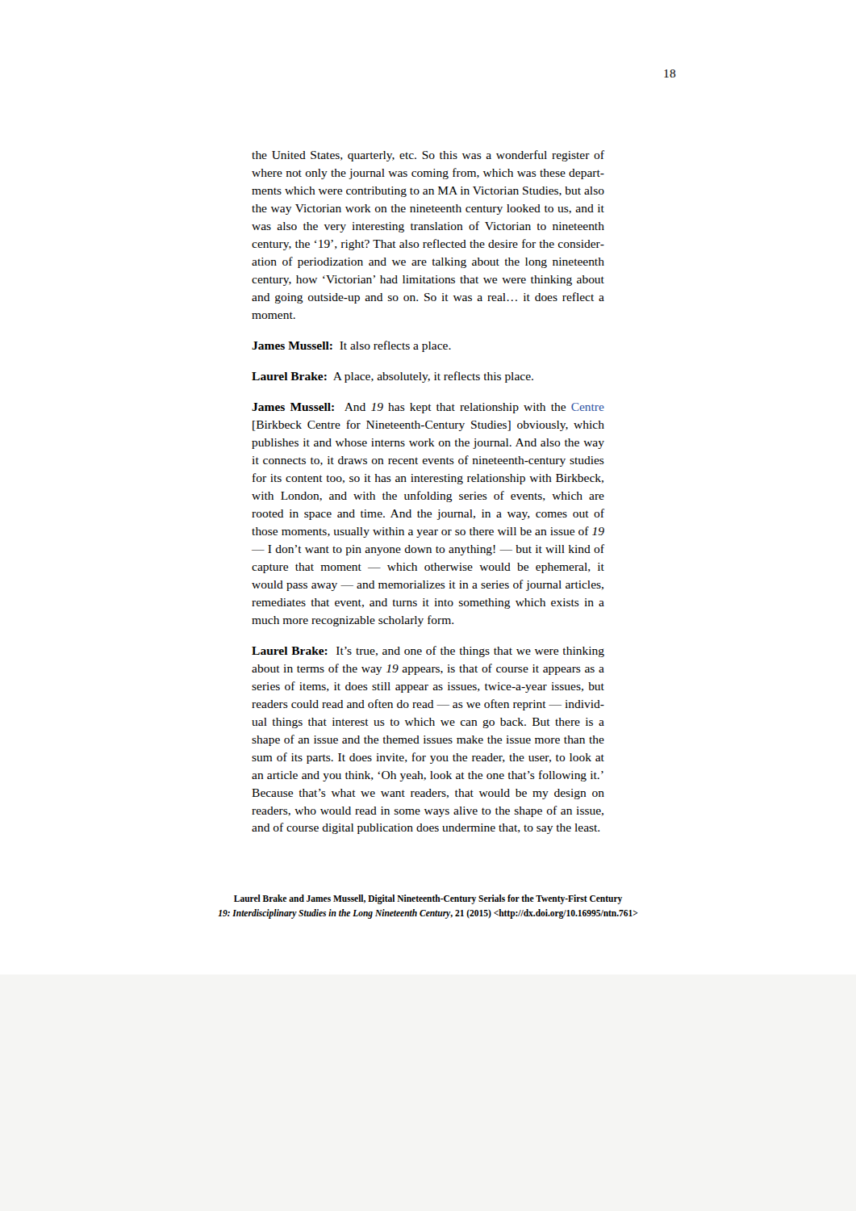18
the United States, quarterly, etc. So this was a wonderful register of where not only the journal was coming from, which was these departments which were contributing to an MA in Victorian Studies, but also the way Victorian work on the nineteenth century looked to us, and it was also the very interesting translation of Victorian to nineteenth century, the ‘19’, right? That also reflected the desire for the consideration of periodization and we are talking about the long nineteenth century, how ‘Victorian’ had limitations that we were thinking about and going outside-up and so on. So it was a real… it does reflect a moment.
James Mussell: It also reflects a place.
Laurel Brake: A place, absolutely, it reflects this place.
James Mussell: And 19 has kept that relationship with the Centre [Birkbeck Centre for Nineteenth-Century Studies] obviously, which publishes it and whose interns work on the journal. And also the way it connects to, it draws on recent events of nineteenth-century studies for its content too, so it has an interesting relationship with Birkbeck, with London, and with the unfolding series of events, which are rooted in space and time. And the journal, in a way, comes out of those moments, usually within a year or so there will be an issue of 19 — I don’t want to pin anyone down to anything! — but it will kind of capture that moment — which otherwise would be ephemeral, it would pass away — and memorializes it in a series of journal articles, remediates that event, and turns it into something which exists in a much more recognizable scholarly form.
Laurel Brake: It’s true, and one of the things that we were thinking about in terms of the way 19 appears, is that of course it appears as a series of items, it does still appear as issues, twice-a-year issues, but readers could read and often do read — as we often reprint — individual things that interest us to which we can go back. But there is a shape of an issue and the themed issues make the issue more than the sum of its parts. It does invite, for you the reader, the user, to look at an article and you think, ‘Oh yeah, look at the one that’s following it.’ Because that’s what we want readers, that would be my design on readers, who would read in some ways alive to the shape of an issue, and of course digital publication does undermine that, to say the least.
Laurel Brake and James Mussell, Digital Nineteenth-Century Serials for the Twenty-First Century
19: Interdisciplinary Studies in the Long Nineteenth Century, 21 (2015) <http://dx.doi.org/10.16995/ntn.761>